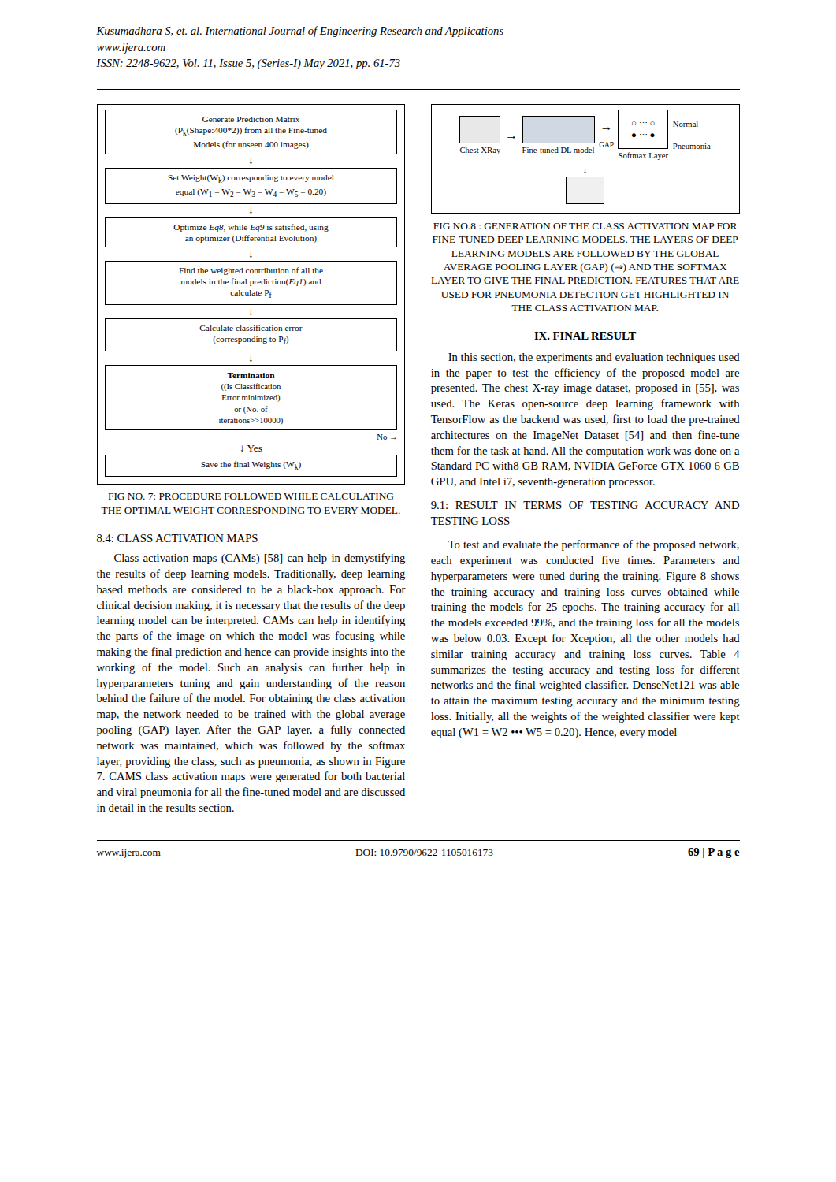Kusumadhara S, et. al. International Journal of Engineering Research and Applications www.ijera.com ISSN: 2248-9622, Vol. 11, Issue 5, (Series-I) May 2021, pp. 61-73
Generate Prediction Matrix
(Pk(Shape:400*2)) from all the Fine-tuned
Models (for unseen 400 images)
↓
Set Weight(Wk) corresponding to every model
equal (W1 = W2 = W3 = W4 = W5 = 0.20)
↓
Optimize Eq8, while Eq9 is satisfied, using
an optimizer (Differential Evolution)
↓
Find the weighted contribution of all the
models in the final prediction(Eq1) and
calculate Pf
↓
Calculate classification error
(corresponding to Pf)
↓
Termination
((Is Classification
Error minimized)
or (No. of
iterations>>10000)
No →
↓ Yes
Save the final Weights (Wk)
FIG NO. 7: PROCEDURE FOLLOWED WHILE CALCULATING THE OPTIMAL WEIGHT CORRESPONDING TO EVERY MODEL.
8.4: CLASS ACTIVATION MAPS
Class activation maps (CAMs) [58] can help in demystifying the results of deep learning models. Traditionally, deep learning based methods are considered to be a black-box approach. For clinical decision making, it is necessary that the results of the deep learning model can be interpreted. CAMs can help in identifying the parts of the image on which the model was focusing while making the final prediction and hence can provide insights into the working of the model. Such an analysis can further help in hyperparameters tuning and gain understanding of the reason behind the failure of the model. For obtaining the class activation map, the network needed to be trained with the global average pooling (GAP) layer. After the GAP layer, a fully connected network was maintained, which was followed by the softmax layer, providing the class, such as pneumonia, as shown in Figure 7. CAMS class activation maps were generated for both bacterial and viral pneumonia for all the fine-tuned model and are discussed in detail in the results section.
Chest XRay
→
Fine-tuned DL model
→
GAP
○ ⋯ ○
● ⋯ ●
Softmax Layer
Normal
Pneumonia
↓
FIG NO.8 : GENERATION OF THE CLASS ACTIVATION MAP FOR FINE-TUNED DEEP LEARNING MODELS. THE LAYERS OF DEEP LEARNING MODELS ARE FOLLOWED BY THE GLOBAL AVERAGE POOLING LAYER (GAP) (⇒) AND THE SOFTMAX LAYER TO GIVE THE FINAL PREDICTION. FEATURES THAT ARE USED FOR PNEUMONIA DETECTION GET HIGHLIGHTED IN THE CLASS ACTIVATION MAP.
IX. FINAL RESULT
In this section, the experiments and evaluation techniques used in the paper to test the efficiency of the proposed model are presented. The chest X-ray image dataset, proposed in [55], was used. The Keras open-source deep learning framework with TensorFlow as the backend was used, first to load the pre-trained architectures on the ImageNet Dataset [54] and then fine-tune them for the task at hand. All the computation work was done on a Standard PC with8 GB RAM, NVIDIA GeForce GTX 1060 6 GB GPU, and Intel i7, seventh-generation processor.
9.1: RESULT IN TERMS OF TESTING ACCURACY AND TESTING LOSS
To test and evaluate the performance of the proposed network, each experiment was conducted five times. Parameters and hyperparameters were tuned during the training. Figure 8 shows the training accuracy and training loss curves obtained while training the models for 25 epochs. The training accuracy for all the models exceeded 99%, and the training loss for all the models was below 0.03. Except for Xception, all the other models had similar training accuracy and training loss curves. Table 4 summarizes the testing accuracy and testing loss for different networks and the final weighted classifier. DenseNet121 was able to attain the maximum testing accuracy and the minimum testing loss. Initially, all the weights of the weighted classifier were kept equal (W1 = W2 ••• W5 = 0.20). Hence, every model
www.ijera.com DOI: 10.9790/9622-1105016173 69 | P a g e